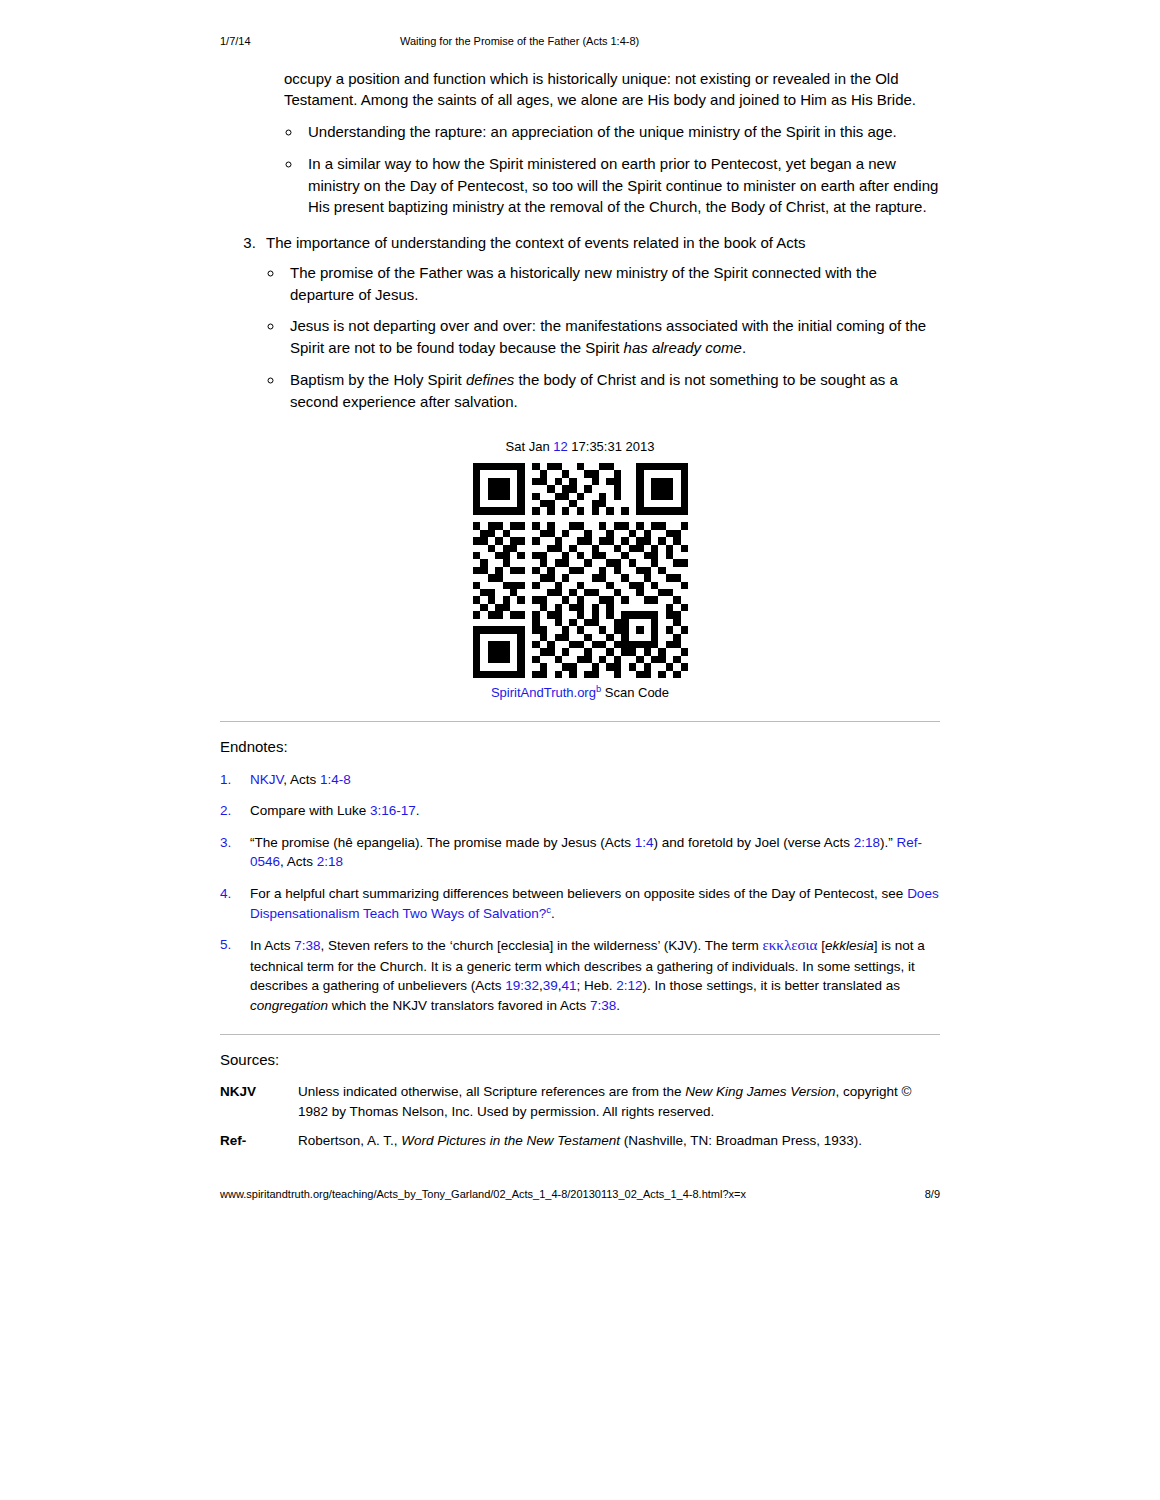1/7/14
Waiting for the Promise of the Father (Acts 1:4-8)
occupy a position and function which is historically unique: not existing or revealed in the Old Testament. Among the saints of all ages, we alone are His body and joined to Him as His Bride.
Understanding the rapture: an appreciation of the unique ministry of the Spirit in this age.
In a similar way to how the Spirit ministered on earth prior to Pentecost, yet began a new ministry on the Day of Pentecost, so too will the Spirit continue to minister on earth after ending His present baptizing ministry at the removal of the Church, the Body of Christ, at the rapture.
The importance of understanding the context of events related in the book of Acts
The promise of the Father was a historically new ministry of the Spirit connected with the departure of Jesus.
Jesus is not departing over and over: the manifestations associated with the initial coming of the Spirit are not to be found today because the Spirit has already come.
Baptism by the Holy Spirit defines the body of Christ and is not something to be sought as a second experience after salvation.
Sat Jan 12 17:35:31 2013
SpiritAndTruth.orgb Scan Code
Endnotes:
1. NKJV, Acts 1:4-8
2. Compare with Luke 3:16-17.
3. “The promise (hê epangelia). The promise made by Jesus (Acts 1:4) and foretold by Joel (verse Acts 2:18).” Ref-0546, Acts 2:18
4. For a helpful chart summarizing differences between believers on opposite sides of the Day of Pentecost, see Does Dispensationalism Teach Two Ways of Salvation?c.
5. In Acts 7:38, Steven refers to the ‘church [ecclesia] in the wilderness’ (KJV). The term εκκλεσια [ekklesia] is not a technical term for the Church. It is a generic term which describes a gathering of individuals. In some settings, it describes a gathering of unbelievers (Acts 19:32,39,41; Heb. 2:12). In those settings, it is better translated as congregation which the NKJV translators favored in Acts 7:38.
Sources:
| NKJV | Unless indicated otherwise, all Scripture references are from the New King James Version , copyright © 1982 by Thomas Nelson, Inc. Used by permission. All rights reserved. |
| Ref- | Robertson, A. T., Word Pictures in the New Testament (Nashville, TN: Broadman Press, 1933). |
www.spiritandtruth.org/teaching/Acts_by_Tony_Garland/02_Acts_1_4-8/20130113_02_Acts_1_4-8.html?x=x
8/9